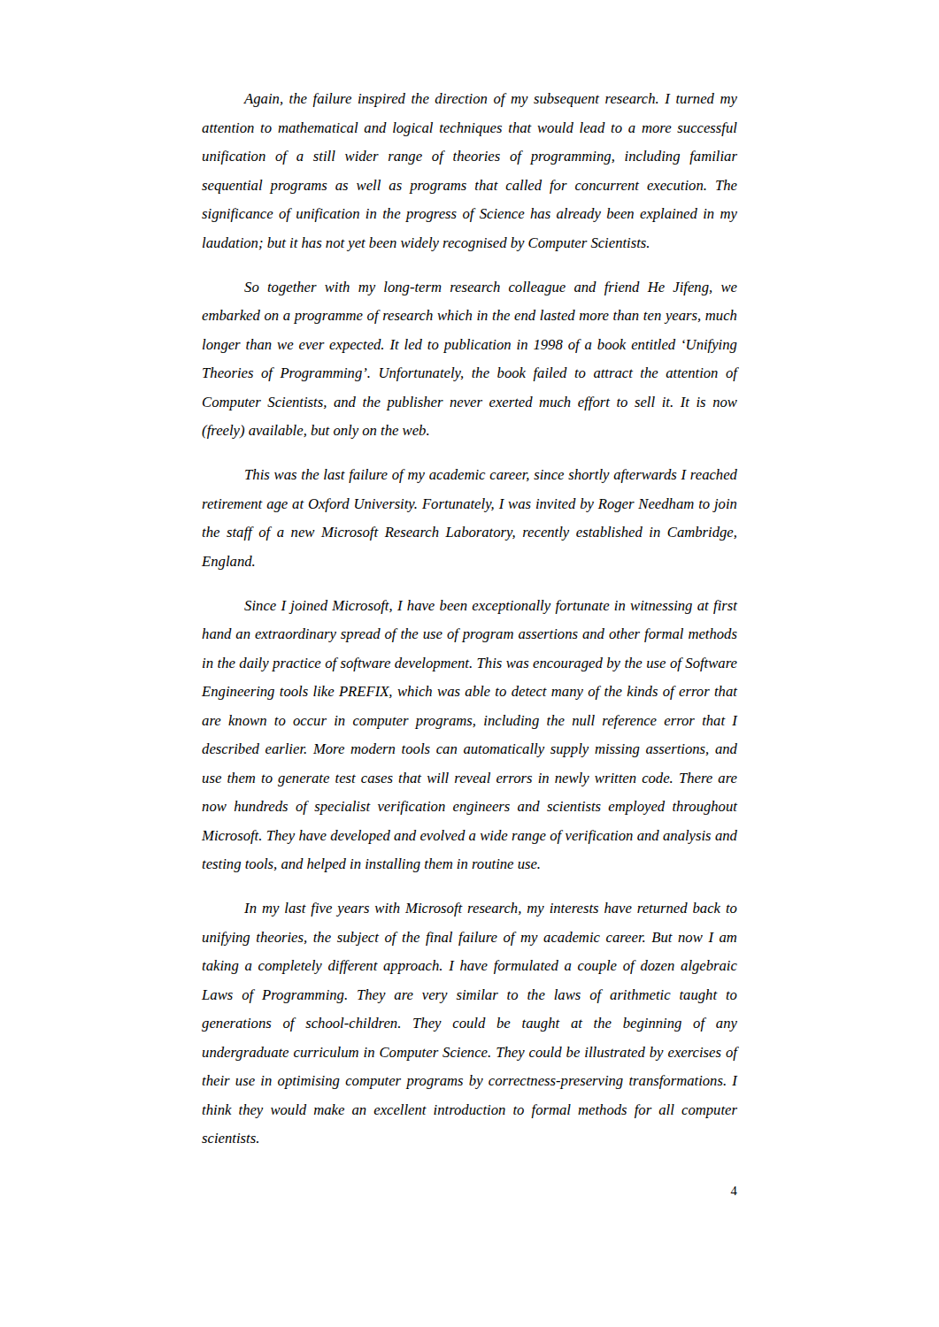Again, the failure inspired the direction of my subsequent research. I turned my attention to mathematical and logical techniques that would lead to a more successful unification of a still wider range of theories of programming, including familiar sequential programs as well as programs that called for concurrent execution. The significance of unification in the progress of Science has already been explained in my laudation; but it has not yet been widely recognised by Computer Scientists.
So together with my long-term research colleague and friend He Jifeng, we embarked on a programme of research which in the end lasted more than ten years, much longer than we ever expected. It led to publication in 1998 of a book entitled ‘Unifying Theories of Programming’. Unfortunately, the book failed to attract the attention of Computer Scientists, and the publisher never exerted much effort to sell it. It is now (freely) available, but only on the web.
This was the last failure of my academic career, since shortly afterwards I reached retirement age at Oxford University. Fortunately, I was invited by Roger Needham to join the staff of a new Microsoft Research Laboratory, recently established in Cambridge, England.
Since I joined Microsoft, I have been exceptionally fortunate in witnessing at first hand an extraordinary spread of the use of program assertions and other formal methods in the daily practice of software development. This was encouraged by the use of Software Engineering tools like PREFIX, which was able to detect many of the kinds of error that are known to occur in computer programs, including the null reference error that I described earlier. More modern tools can automatically supply missing assertions, and use them to generate test cases that will reveal errors in newly written code. There are now hundreds of specialist verification engineers and scientists employed throughout Microsoft. They have developed and evolved a wide range of verification and analysis and testing tools, and helped in installing them in routine use.
In my last five years with Microsoft research, my interests have returned back to unifying theories, the subject of the final failure of my academic career. But now I am taking a completely different approach. I have formulated a couple of dozen algebraic Laws of Programming. They are very similar to the laws of arithmetic taught to generations of school-children. They could be taught at the beginning of any undergraduate curriculum in Computer Science. They could be illustrated by exercises of their use in optimising computer programs by correctness-preserving transformations. I think they would make an excellent introduction to formal methods for all computer scientists.
4